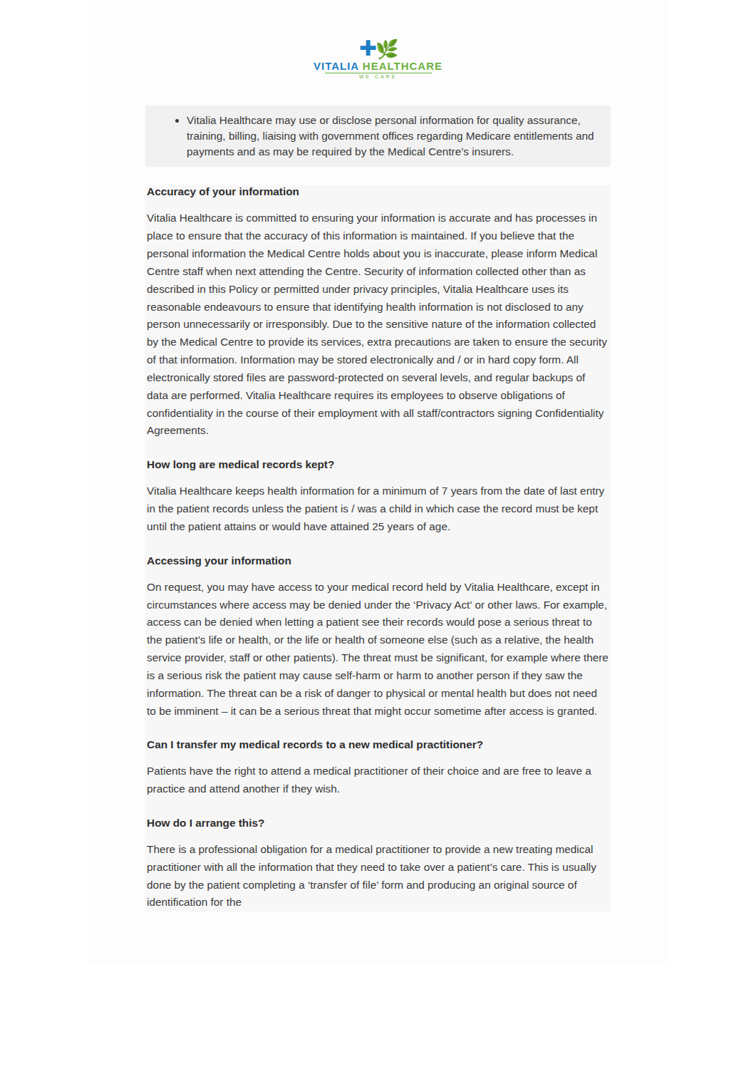✚🌿
VITALIA HEALTHCARE
WE CARE
Vitalia Healthcare may use or disclose personal information for quality assurance, training, billing, liaising with government offices regarding Medicare entitlements and payments and as may be required by the Medical Centre’s insurers.
Accuracy of your information
Vitalia Healthcare is committed to ensuring your information is accurate and has processes in place to ensure that the accuracy of this information is maintained. If you believe that the personal information the Medical Centre holds about you is inaccurate, please inform Medical Centre staff when next attending the Centre. Security of information collected other than as described in this Policy or permitted under privacy principles, Vitalia Healthcare uses its reasonable endeavours to ensure that identifying health information is not disclosed to any person unnecessarily or irresponsibly. Due to the sensitive nature of the information collected by the Medical Centre to provide its services, extra precautions are taken to ensure the security of that information. Information may be stored electronically and / or in hard copy form. All electronically stored files are password-protected on several levels, and regular backups of data are performed. Vitalia Healthcare requires its employees to observe obligations of confidentiality in the course of their employment with all staff/contractors signing Confidentiality Agreements.
How long are medical records kept?
Vitalia Healthcare keeps health information for a minimum of 7 years from the date of last entry in the patient records unless the patient is / was a child in which case the record must be kept until the patient attains or would have attained 25 years of age.
Accessing your information
On request, you may have access to your medical record held by Vitalia Healthcare, except in circumstances where access may be denied under the ‘Privacy Act’ or other laws. For example, access can be denied when letting a patient see their records would pose a serious threat to the patient’s life or health, or the life or health of someone else (such as a relative, the health service provider, staff or other patients). The threat must be significant, for example where there is a serious risk the patient may cause self-harm or harm to another person if they saw the information. The threat can be a risk of danger to physical or mental health but does not need to be imminent – it can be a serious threat that might occur sometime after access is granted.
Can I transfer my medical records to a new medical practitioner?
Patients have the right to attend a medical practitioner of their choice and are free to leave a practice and attend another if they wish.
How do I arrange this?
There is a professional obligation for a medical practitioner to provide a new treating medical practitioner with all the information that they need to take over a patient’s care. This is usually done by the patient completing a ‘transfer of file’ form and producing an original source of identification for the